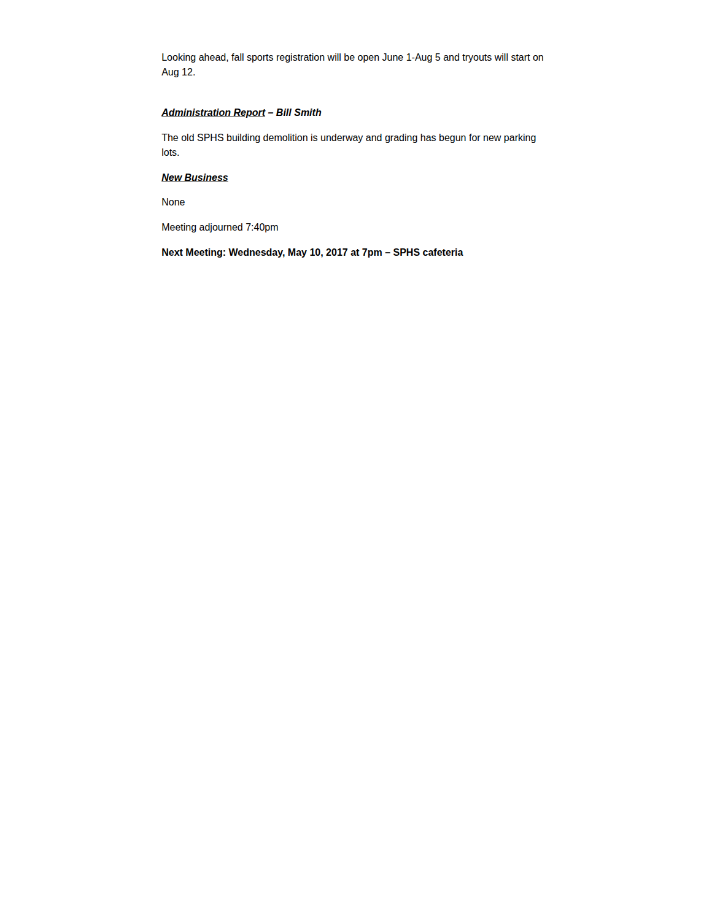Looking ahead, fall sports registration will be open June 1-Aug 5 and tryouts will start on Aug 12.
Administration Report – Bill Smith
The old SPHS building demolition is underway and grading has begun for new parking lots.
New Business
None
Meeting adjourned 7:40pm
Next Meeting: Wednesday, May 10, 2017 at 7pm – SPHS cafeteria